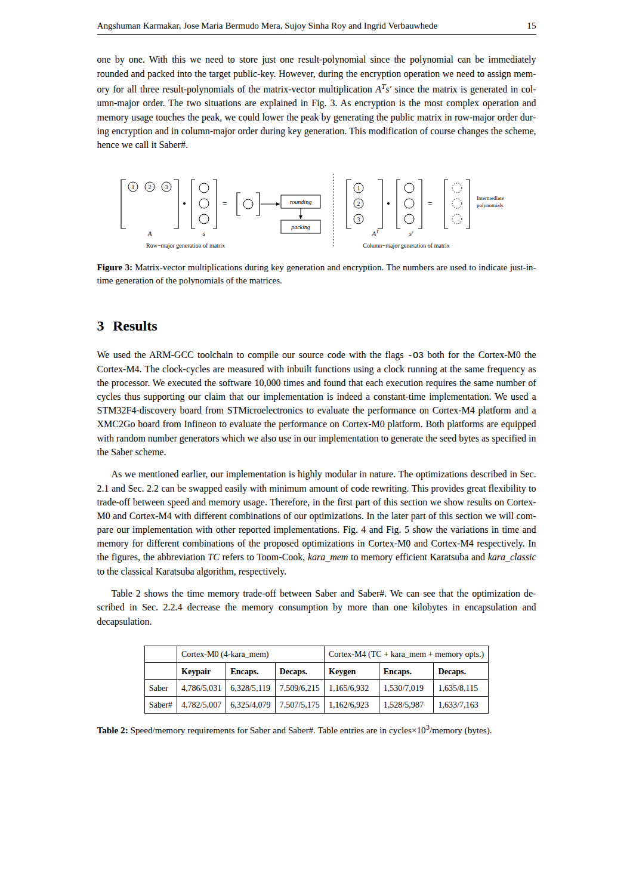Angshuman Karmakar, Jose Maria Bermudo Mera, Sujoy Sinha Roy and Ingrid Verbauwhede
15
one by one. With this we need to store just one result-polynomial since the polynomial can be immediately rounded and packed into the target public-key. However, during the encryption operation we need to assign memory for all three result-polynomials of the matrix-vector multiplication ATs′ since the matrix is generated in column-major order. The two situations are explained in Fig. 3. As encryption is the most complex operation and memory usage touches the peak, we could lower the peak by generating the public matrix in row-major order during encryption and in column-major order during key generation. This modification of course changes the scheme, hence we call it Saber#.
1 2 3 A s = rounding packing Row−major generation of matrix 1 2 3 AT s′ = Intermediate polynomials Column−major generation of matrix
Figure 3: Matrix-vector multiplications during key generation and encryption. The numbers are used to indicate just-in-time generation of the polynomials of the matrices.
3 Results
We used the ARM-GCC toolchain to compile our source code with the flags -O3 both for the Cortex-M0 the Cortex-M4. The clock-cycles are measured with inbuilt functions using a clock running at the same frequency as the processor. We executed the software 10,000 times and found that each execution requires the same number of cycles thus supporting our claim that our implementation is indeed a constant-time implementation. We used a STM32F4-discovery board from STMicroelectronics to evaluate the performance on Cortex-M4 platform and a XMC2Go board from Infineon to evaluate the performance on Cortex-M0 platform. Both platforms are equipped with random number generators which we also use in our implementation to generate the seed bytes as specified in the Saber scheme.
As we mentioned earlier, our implementation is highly modular in nature. The optimizations described in Sec. 2.1 and Sec. 2.2 can be swapped easily with minimum amount of code rewriting. This provides great flexibility to trade-off between speed and memory usage. Therefore, in the first part of this section we show results on Cortex-M0 and Cortex-M4 with different combinations of our optimizations. In the later part of this section we will compare our implementation with other reported implementations. Fig. 4 and Fig. 5 show the variations in time and memory for different combinations of the proposed optimizations in Cortex-M0 and Cortex-M4 respectively. In the figures, the abbreviation TC refers to Toom-Cook, kara_mem to memory efficient Karatsuba and kara_classic to the classical Karatsuba algorithm, respectively.
Table 2 shows the time memory trade-off between Saber and Saber#. We can see that the optimization described in Sec. 2.2.4 decrease the memory consumption by more than one kilobytes in encapsulation and decapsulation.
| | Cortex-M0 (4-kara_mem) | Cortex-M4 (TC + kara_mem + memory opts.) |
| --- | --- | --- |
| | Keypair | Encaps. | Decaps. | Keygen | Encaps. | Decaps. |
| Saber | 4,786/5,031 | 6,328/5,119 | 7,509/6,215 | 1,165/6,932 | 1,530/7,019 | 1,635/8,115 |
| Saber# | 4,782/5,007 | 6,325/4,079 | 7,507/5,175 | 1,162/6,923 | 1,528/5,987 | 1,633/7,163 |
Table 2: Speed/memory requirements for Saber and Saber#. Table entries are in cycles×103/memory (bytes).